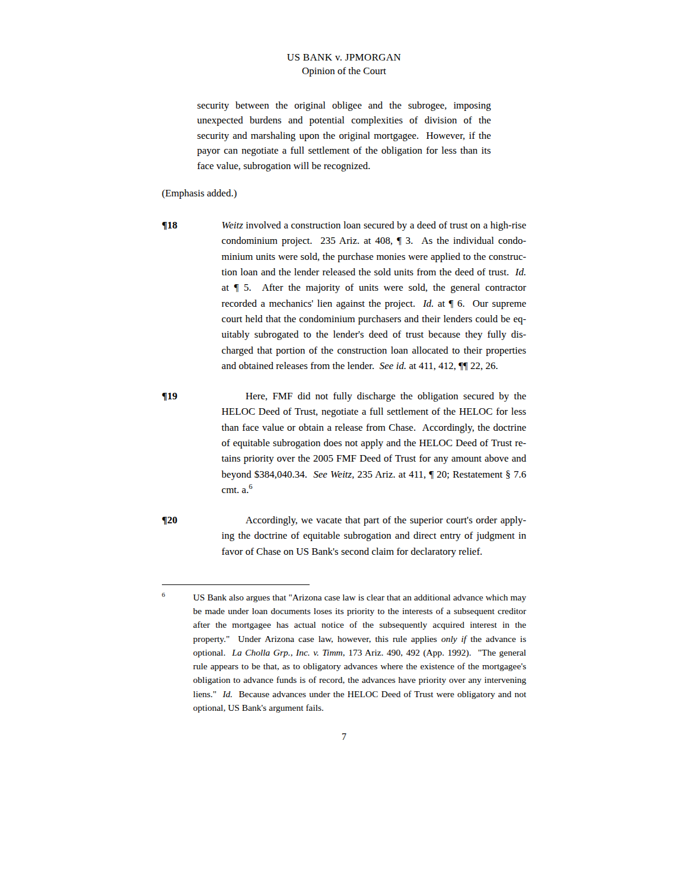US BANK v. JPMORGAN
Opinion of the Court
security between the original obligee and the subrogee, imposing unexpected burdens and potential complexities of division of the security and marshaling upon the original mortgagee. However, if the payor can negotiate a full settlement of the obligation for less than its face value, subrogation will be recognized.
(Emphasis added.)
¶18
Weitz involved a construction loan secured by a deed of trust on a high-rise condominium project. 235 Ariz. at 408, ¶ 3. As the individual condominium units were sold, the purchase monies were applied to the construction loan and the lender released the sold units from the deed of trust. Id. at ¶ 5. After the majority of units were sold, the general contractor recorded a mechanics' lien against the project. Id. at ¶ 6. Our supreme court held that the condominium purchasers and their lenders could be equitably subrogated to the lender's deed of trust because they fully discharged that portion of the construction loan allocated to their properties and obtained releases from the lender. See id. at 411, 412, ¶¶ 22, 26.
¶19
Here, FMF did not fully discharge the obligation secured by the HELOC Deed of Trust, negotiate a full settlement of the HELOC for less than face value or obtain a release from Chase. Accordingly, the doctrine of equitable subrogation does not apply and the HELOC Deed of Trust retains priority over the 2005 FMF Deed of Trust for any amount above and beyond $384,040.34. See Weitz, 235 Ariz. at 411, ¶ 20; Restatement § 7.6 cmt. a.6
¶20
Accordingly, we vacate that part of the superior court's order applying the doctrine of equitable subrogation and direct entry of judgment in favor of Chase on US Bank's second claim for declaratory relief.
6
US Bank also argues that "Arizona case law is clear that an additional advance which may be made under loan documents loses its priority to the interests of a subsequent creditor after the mortgagee has actual notice of the subsequently acquired interest in the property." Under Arizona case law, however, this rule applies only if the advance is optional. La Cholla Grp., Inc. v. Timm, 173 Ariz. 490, 492 (App. 1992). "The general rule appears to be that, as to obligatory advances where the existence of the mortgagee's obligation to advance funds is of record, the advances have priority over any intervening liens." Id. Because advances under the HELOC Deed of Trust were obligatory and not optional, US Bank's argument fails.
7